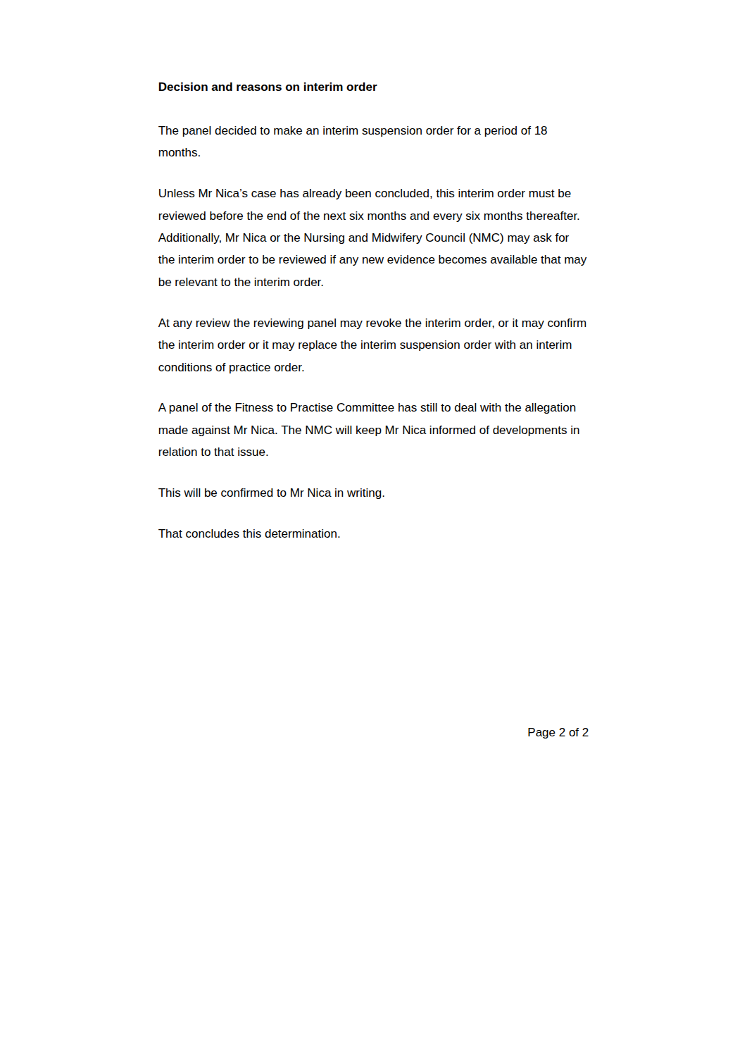Decision and reasons on interim order
The panel decided to make an interim suspension order for a period of 18 months.
Unless Mr Nica’s case has already been concluded, this interim order must be reviewed before the end of the next six months and every six months thereafter. Additionally, Mr Nica or the Nursing and Midwifery Council (NMC) may ask for the interim order to be reviewed if any new evidence becomes available that may be relevant to the interim order.
At any review the reviewing panel may revoke the interim order, or it may confirm the interim order or it may replace the interim suspension order with an interim conditions of practice order.
A panel of the Fitness to Practise Committee has still to deal with the allegation made against Mr Nica. The NMC will keep Mr Nica informed of developments in relation to that issue.
This will be confirmed to Mr Nica in writing.
That concludes this determination.
Page 2 of 2